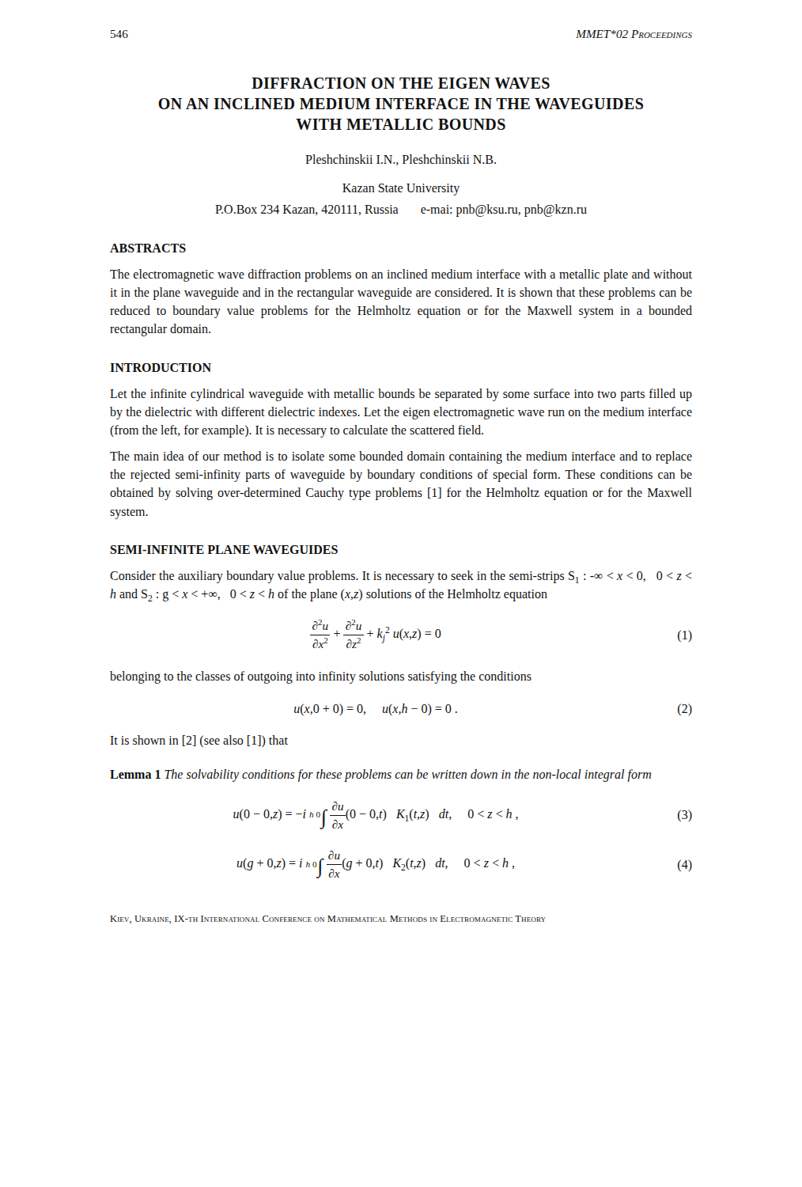546 MMET*02 Proceedings
Diffraction on the Eigen Waves
on an Inclined Medium Interface in the Waveguides
with Metallic Bounds
Pleshchinskii I.N., Pleshchinskii N.B.
Kazan State University
P.O.Box 234 Kazan, 420111, Russia e-mai: pnb@ksu.ru, pnb@kzn.ru
Abstracts
The electromagnetic wave diffraction problems on an inclined medium interface with a metallic plate and without it in the plane waveguide and in the rectangular waveguide are considered. It is shown that these problems can be reduced to boundary value problems for the Helmholtz equation or for the Maxwell system in a bounded rectangular domain.
Introduction
Let the infinite cylindrical waveguide with metallic bounds be separated by some surface into two parts filled up by the dielectric with different dielectric indexes. Let the eigen electromagnetic wave run on the medium interface (from the left, for example). It is necessary to calculate the scattered field.
The main idea of our method is to isolate some bounded domain containing the medium interface and to replace the rejected semi-infinity parts of waveguide by boundary conditions of special form. These conditions can be obtained by solving over-determined Cauchy type problems [1] for the Helmholtz equation or for the Maxwell system.
Semi-Infinite Plane Waveguides
Consider the auxiliary boundary value problems. It is necessary to seek in the semi-strips S1 : -∞ < x < 0, 0 < z < h and S2 : g < x < +∞, 0 < z < h of the plane (x,z) solutions of the Helmholtz equation
∂2u∂x2 + ∂2u∂z2 + kj2 u(x,z) = 0 (1)
belonging to the classes of outgoing into infinity solutions satisfying the conditions
u(x,0 + 0) = 0, u(x,h − 0) = 0 . (2)
It is shown in [2] (see also [1]) that
Lemma 1 The solvability conditions for these problems can be written down in the non-local integral form
u(0 − 0,z) = −i h 0∫ ∂u∂x(0 − 0,t) K1(t,z) dt, 0 < z < h , (3)
u(g + 0,z) = i h 0∫ ∂u∂x(g + 0,t) K2(t,z) dt, 0 < z < h , (4)
Kiev, Ukraine, IX-th International Conference on Mathematical Methods in Electromagnetic Theory